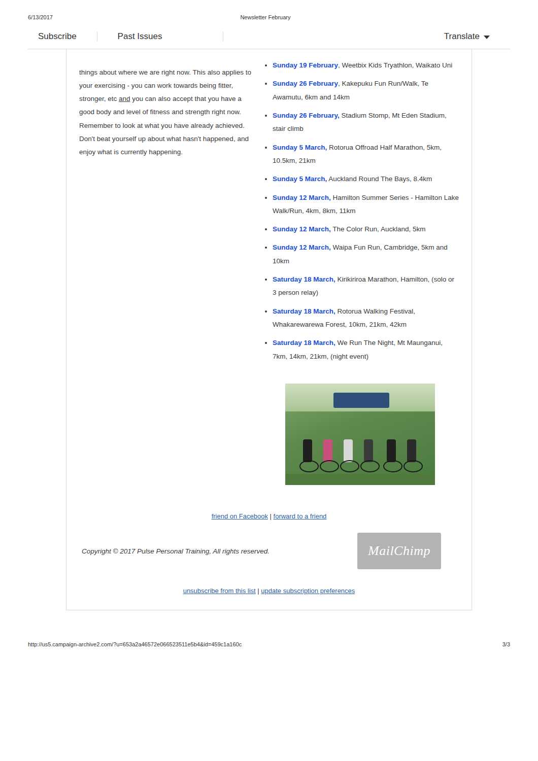6/13/2017
Newsletter February
Subscribe
Past Issues
Translate
things about where we are right now. This also applies to your exercising - you can work towards being fitter, stronger, etc and you can also accept that you have a good body and level of fitness and strength right now. Remember to look at what you have already achieved. Don't beat yourself up about what hasn't happened, and enjoy what is currently happening.
Sunday 19 February, Weetbix Kids Tryathlon, Waikato Uni
Sunday 26 February, Kakepuku Fun Run/Walk, Te Awamutu, 6km and 14km
Sunday 26 February, Stadium Stomp, Mt Eden Stadium, stair climb
Sunday 5 March, Rotorua Offroad Half Marathon, 5km, 10.5km, 21km
Sunday 5 March, Auckland Round The Bays, 8.4km
Sunday 12 March, Hamilton Summer Series - Hamilton Lake Walk/Run, 4km, 8km, 11km
Sunday 12 March, The Color Run, Auckland, 5km
Sunday 12 March, Waipa Fun Run, Cambridge, 5km and 10km
Saturday 18 March, Kirikiriroa Marathon, Hamilton, (solo or 3 person relay)
Saturday 18 March, Rotorua Walking Festival, Whakarewarewa Forest, 10km, 21km, 42km
Saturday 18 March, We Run The Night, Mt Maunganui, 7km, 14km, 21km, (night event)
friend on Facebook | forward to a friend
Copyright © 2017 Pulse Personal Training, All rights reserved.
MailChimp
unsubscribe from this list | update subscription preferences
http://us5.campaign-archive2.com/?u=653a2a46572e066523511e5b4&id=459c1a160c
3/3